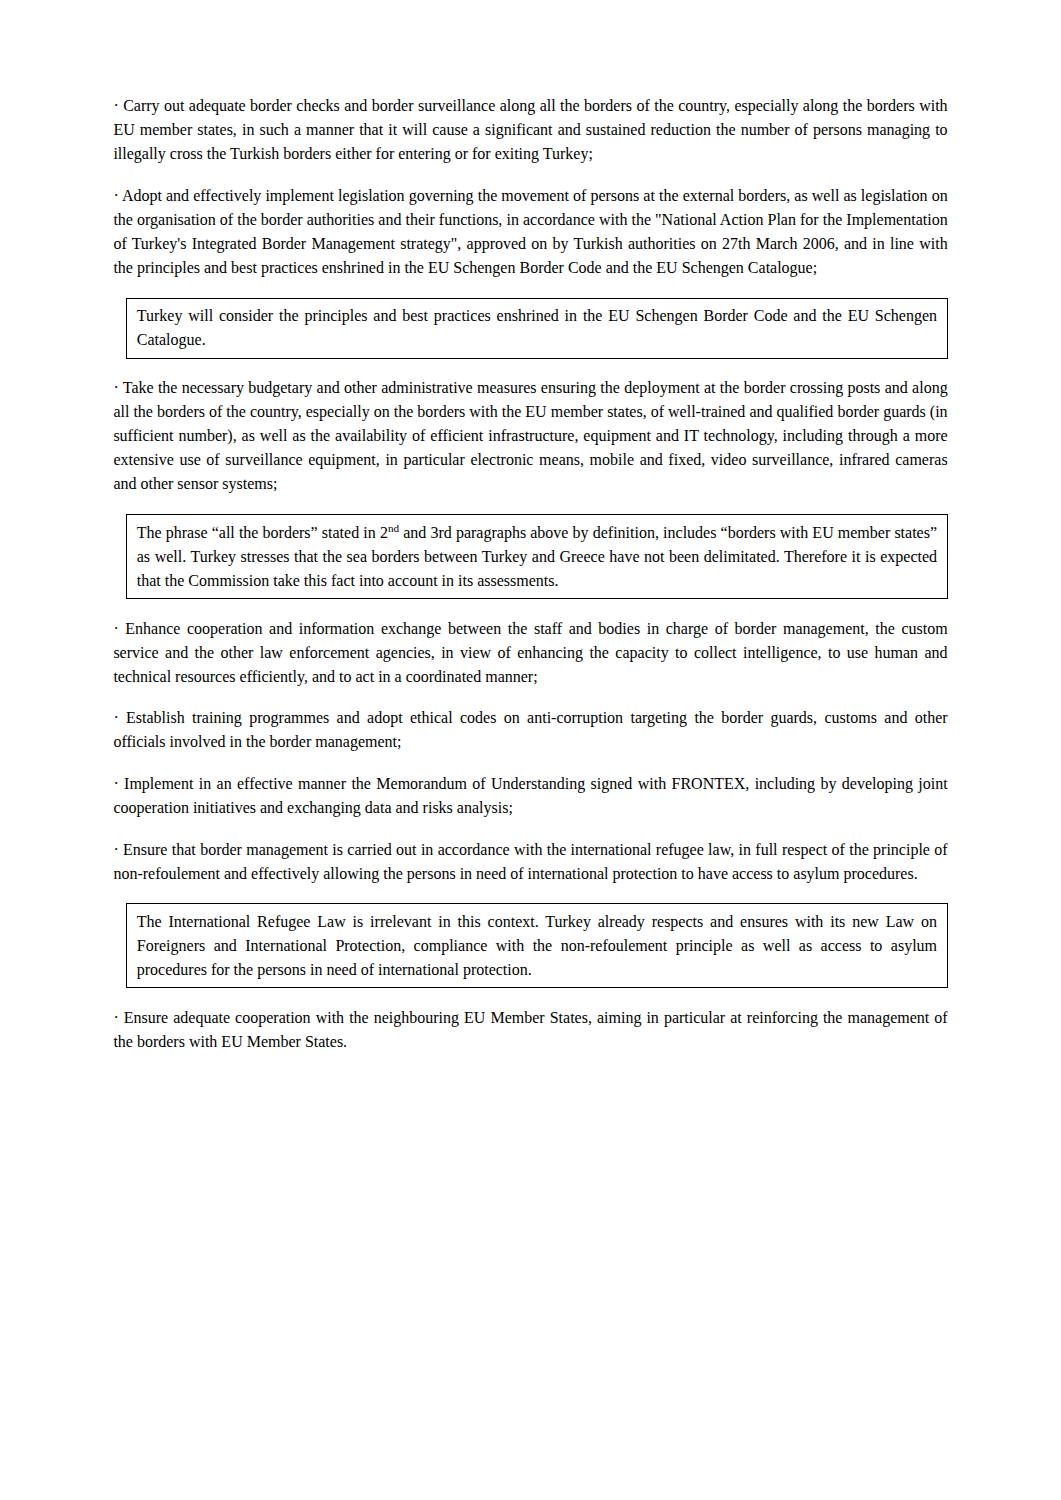· Carry out adequate border checks and border surveillance along all the borders of the country, especially along the borders with EU member states, in such a manner that it will cause a significant and sustained reduction the number of persons managing to illegally cross the Turkish borders either for entering or for exiting Turkey;
· Adopt and effectively implement legislation governing the movement of persons at the external borders, as well as legislation on the organisation of the border authorities and their functions, in accordance with the "National Action Plan for the Implementation of Turkey's Integrated Border Management strategy", approved on by Turkish authorities on 27th March 2006, and in line with the principles and best practices enshrined in the EU Schengen Border Code and the EU Schengen Catalogue;
Turkey will consider the principles and best practices enshrined in the EU Schengen Border Code and the EU Schengen Catalogue.
· Take the necessary budgetary and other administrative measures ensuring the deployment at the border crossing posts and along all the borders of the country, especially on the borders with the EU member states, of well-trained and qualified border guards (in sufficient number), as well as the availability of efficient infrastructure, equipment and IT technology, including through a more extensive use of surveillance equipment, in particular electronic means, mobile and fixed, video surveillance, infrared cameras and other sensor systems;
The phrase “all the borders” stated in 2nd and 3rd paragraphs above by definition, includes “borders with EU member states” as well. Turkey stresses that the sea borders between Turkey and Greece have not been delimitated. Therefore it is expected that the Commission take this fact into account in its assessments.
· Enhance cooperation and information exchange between the staff and bodies in charge of border management, the custom service and the other law enforcement agencies, in view of enhancing the capacity to collect intelligence, to use human and technical resources efficiently, and to act in a coordinated manner;
· Establish training programmes and adopt ethical codes on anti-corruption targeting the border guards, customs and other officials involved in the border management;
· Implement in an effective manner the Memorandum of Understanding signed with FRONTEX, including by developing joint cooperation initiatives and exchanging data and risks analysis;
· Ensure that border management is carried out in accordance with the international refugee law, in full respect of the principle of non-refoulement and effectively allowing the persons in need of international protection to have access to asylum procedures.
The International Refugee Law is irrelevant in this context. Turkey already respects and ensures with its new Law on Foreigners and International Protection, compliance with the non-refoulement principle as well as access to asylum procedures for the persons in need of international protection.
· Ensure adequate cooperation with the neighbouring EU Member States, aiming in particular at reinforcing the management of the borders with EU Member States.